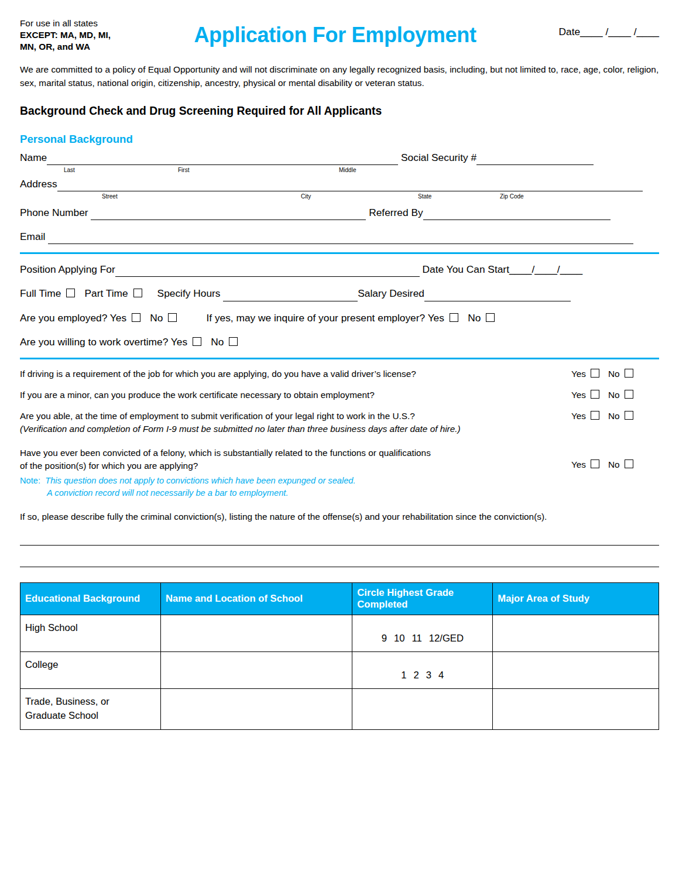For use in all states
EXCEPT: MA, MD, MI,
MN, OR, and WA
Application For Employment
Date____ /____ /____
We are committed to a policy of Equal Opportunity and will not discriminate on any legally recognized basis, including, but not limited to, race, age, color, religion, sex, marital status, national origin, citizenship, ancestry, physical or mental disability or veteran status.
Background Check and Drug Screening Required for All Applicants
Personal Background
Name Social Security #
Last First Middle
Address
Street City State Zip Code
Phone Number Referred By
Email
Position Applying For Date You Can Start____/____/____
Full Time Part Time Specify Hours Salary Desired
Are you employed? Yes No If yes, may we inquire of your present employer? Yes No
Are you willing to work overtime? Yes No
If driving is a requirement of the job for which you are applying, do you have a valid driver’s license?
Yes No
If you are a minor, can you produce the work certificate necessary to obtain employment?
Yes No
Are you able, at the time of employment to submit verification of your legal right to work in the U.S.?
(Verification and completion of Form I-9 must be submitted no later than three business days after date of hire.)
Yes No
Have you ever been convicted of a felony, which is substantially related to the functions or qualifications
of the position(s) for which you are applying?
Yes No
Note: This question does not apply to convictions which have been expunged or sealed.
A conviction record will not necessarily be a bar to employment.
If so, please describe fully the criminal conviction(s), listing the nature of the offense(s) and your rehabilitation since the conviction(s).
| Educational Background | Name and Location of School | Circle Highest Grade Completed | Major Area of Study |
| --- | --- | --- | --- |
| High School | | 9 10 11 12/GED | |
| College | | 1 2 3 4 | |
| Trade, Business, or Graduate School | | | |